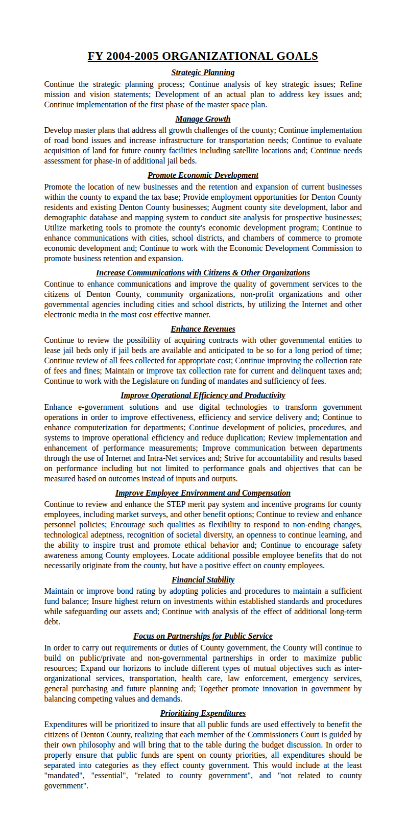FY 2004-2005 ORGANIZATIONAL GOALS
Strategic Planning
Continue the strategic planning process; Continue analysis of key strategic issues; Refine mission and vision statements; Development of an actual plan to address key issues and; Continue implementation of the first phase of the master space plan.
Manage Growth
Develop master plans that address all growth challenges of the county; Continue implementation of road bond issues and increase infrastructure for transportation needs; Continue to evaluate acquisition of land for future county facilities including satellite locations and; Continue needs assessment for phase-in of additional jail beds.
Promote Economic Development
Promote the location of new businesses and the retention and expansion of current businesses within the county to expand the tax base; Provide employment opportunities for Denton County residents and existing Denton County businesses; Augment county site development, labor and demographic database and mapping system to conduct site analysis for prospective businesses; Utilize marketing tools to promote the county's economic development program; Continue to enhance communications with cities, school districts, and chambers of commerce to promote economic development and; Continue to work with the Economic Development Commission to promote business retention and expansion.
Increase Communications with Citizens & Other Organizations
Continue to enhance communications and improve the quality of government services to the citizens of Denton County, community organizations, non-profit organizations and other governmental agencies including cities and school districts, by utilizing the Internet and other electronic media in the most cost effective manner.
Enhance Revenues
Continue to review the possibility of acquiring contracts with other governmental entities to lease jail beds only if jail beds are available and anticipated to be so for a long period of time; Continue review of all fees collected for appropriate cost; Continue improving the collection rate of fees and fines; Maintain or improve tax collection rate for current and delinquent taxes and; Continue to work with the Legislature on funding of mandates and sufficiency of fees.
Improve Operational Efficiency and Productivity
Enhance e-government solutions and use digital technologies to transform government operations in order to improve effectiveness, efficiency and service delivery and; Continue to enhance computerization for departments; Continue development of policies, procedures, and systems to improve operational efficiency and reduce duplication; Review implementation and enhancement of performance measurements; Improve communication between departments through the use of Internet and Intra-Net services and; Strive for accountability and results based on performance including but not limited to performance goals and objectives that can be measured based on outcomes instead of inputs and outputs.
Improve Employee Environment and Compensation
Continue to review and enhance the STEP merit pay system and incentive programs for county employees, including market surveys, and other benefit options; Continue to review and enhance personnel policies; Encourage such qualities as flexibility to respond to non-ending changes, technological adeptness, recognition of societal diversity, an openness to continue learning, and the ability to inspire trust and promote ethical behavior and; Continue to encourage safety awareness among County employees. Locate additional possible employee benefits that do not necessarily originate from the county, but have a positive effect on county employees.
Financial Stability
Maintain or improve bond rating by adopting policies and procedures to maintain a sufficient fund balance; Insure highest return on investments within established standards and procedures while safeguarding our assets and; Continue with analysis of the effect of additional long-term debt.
Focus on Partnerships for Public Service
In order to carry out requirements or duties of County government, the County will continue to build on public/private and non-governmental partnerships in order to maximize public resources; Expand our horizons to include different types of mutual objectives such as inter-organizational services, transportation, health care, law enforcement, emergency services, general purchasing and future planning and; Together promote innovation in government by balancing competing values and demands.
Prioritizing Expenditures
Expenditures will be prioritized to insure that all public funds are used effectively to benefit the citizens of Denton County, realizing that each member of the Commissioners Court is guided by their own philosophy and will bring that to the table during the budget discussion. In order to properly ensure that public funds are spent on county priorities, all expenditures should be separated into categories as they effect county government. This would include at the least "mandated", "essential", "related to county government", and "not related to county government".